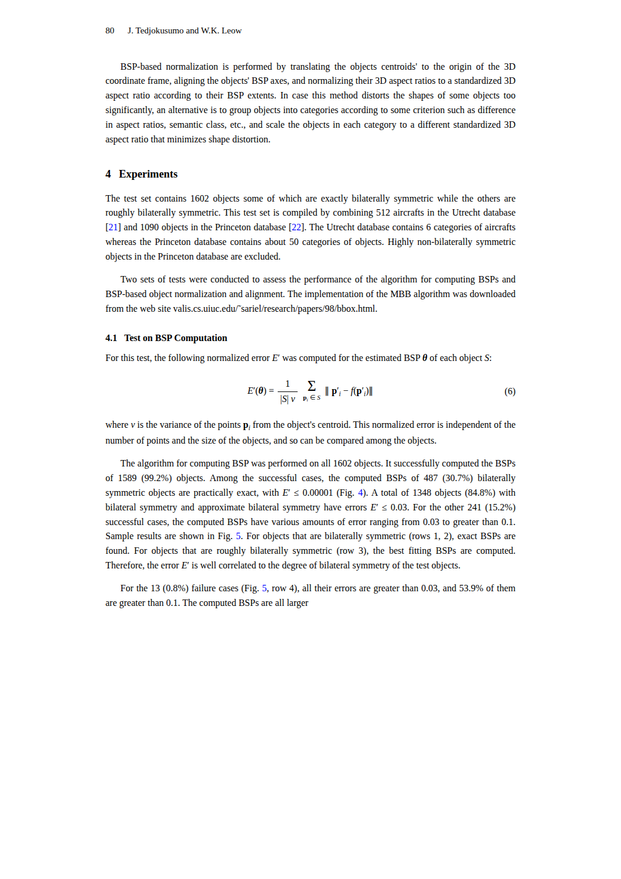80 J. Tedjokusumo and W.K. Leow
BSP-based normalization is performed by translating the objects centroids' to the origin of the 3D coordinate frame, aligning the objects' BSP axes, and normalizing their 3D aspect ratios to a standardized 3D aspect ratio according to their BSP extents. In case this method distorts the shapes of some objects too significantly, an alternative is to group objects into categories according to some criterion such as difference in aspect ratios, semantic class, etc., and scale the objects in each category to a different standardized 3D aspect ratio that minimizes shape distortion.
4 Experiments
The test set contains 1602 objects some of which are exactly bilaterally symmetric while the others are roughly bilaterally symmetric. This test set is compiled by combining 512 aircrafts in the Utrecht database [21] and 1090 objects in the Princeton database [22]. The Utrecht database contains 6 categories of aircrafts whereas the Princeton database contains about 50 categories of objects. Highly non-bilaterally symmetric objects in the Princeton database are excluded.
Two sets of tests were conducted to assess the performance of the algorithm for computing BSPs and BSP-based object normalization and alignment. The implementation of the MBB algorithm was downloaded from the web site valis.cs.uiuc.edu/˜sariel/research/papers/98/bbox.html.
4.1 Test on BSP Computation
For this test, the following normalized error E′ was computed for the estimated BSP θ of each object S:
E′(θ) = 1 |S| v Σ pi ∈ S ∥ p′i − f(p′i)∥
(6)
where v is the variance of the points pi from the object's centroid. This normalized error is independent of the number of points and the size of the objects, and so can be compared among the objects.
The algorithm for computing BSP was performed on all 1602 objects. It successfully computed the BSPs of 1589 (99.2%) objects. Among the successful cases, the computed BSPs of 487 (30.7%) bilaterally symmetric objects are practically exact, with E′ ≤ 0.00001 (Fig. 4). A total of 1348 objects (84.8%) with bilateral symmetry and approximate bilateral symmetry have errors E′ ≤ 0.03. For the other 241 (15.2%) successful cases, the computed BSPs have various amounts of error ranging from 0.03 to greater than 0.1. Sample results are shown in Fig. 5. For objects that are bilaterally symmetric (rows 1, 2), exact BSPs are found. For objects that are roughly bilaterally symmetric (row 3), the best fitting BSPs are computed. Therefore, the error E′ is well correlated to the degree of bilateral symmetry of the test objects.
For the 13 (0.8%) failure cases (Fig. 5, row 4), all their errors are greater than 0.03, and 53.9% of them are greater than 0.1. The computed BSPs are all larger